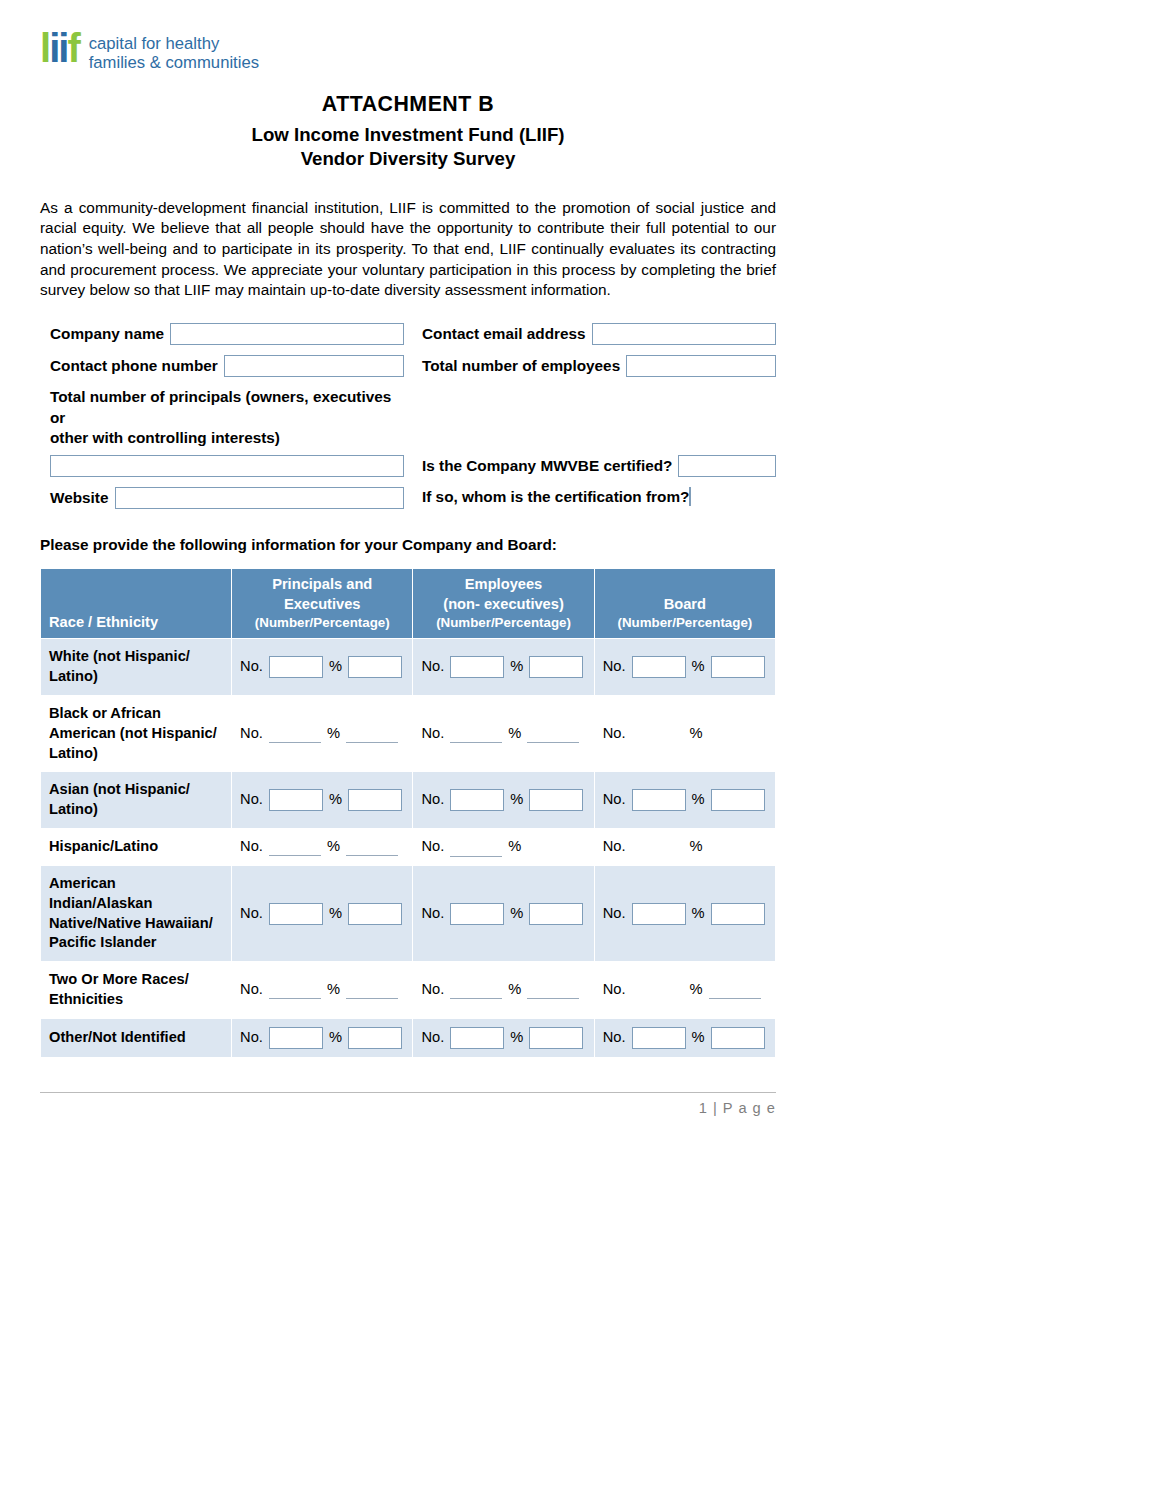liif
capital for healthy
families & communities
ATTACHMENT B
Low Income Investment Fund (LIIF)
Vendor Diversity Survey
As a community-development financial institution, LIIF is committed to the promotion of social justice and racial equity. We believe that all people should have the opportunity to contribute their full potential to our nation’s well-being and to participate in its prosperity. To that end, LIIF continually evaluates its contracting and procurement process. We appreciate your voluntary participation in this process by completing the brief survey below so that LIIF may maintain up-to-date diversity assessment information.
Company name
Contact email address
Contact phone number
Total number of employees
Total number of principals (owners, executives or
other with controlling interests)
Is the Company MWVBE certified?
Website
If so, whom is the certification from?
Please provide the following information for your Company and Board:
| Race / Ethnicity | Principals and Executives (Number/Percentage) | Employees (non- executives) (Number/Percentage) | Board (Number/Percentage) |
| --- | --- | --- | --- |
| White (not Hispanic/ Latino) | No. % | No. % | No. % |
| Black or African American (not Hispanic/ Latino) | No. % | No. % | No. % |
| Asian (not Hispanic/ Latino) | No. % | No. % | No. % |
| Hispanic/Latino | No. % | No. % | No. % |
| American Indian/Alaskan Native/Native Hawaiian/ Pacific Islander | No. % | No. % | No. % |
| Two Or More Races/ Ethnicities | No. % | No. % | No. % |
| Other/Not Identified | No. % | No. % | No. % |
1 | P a g e